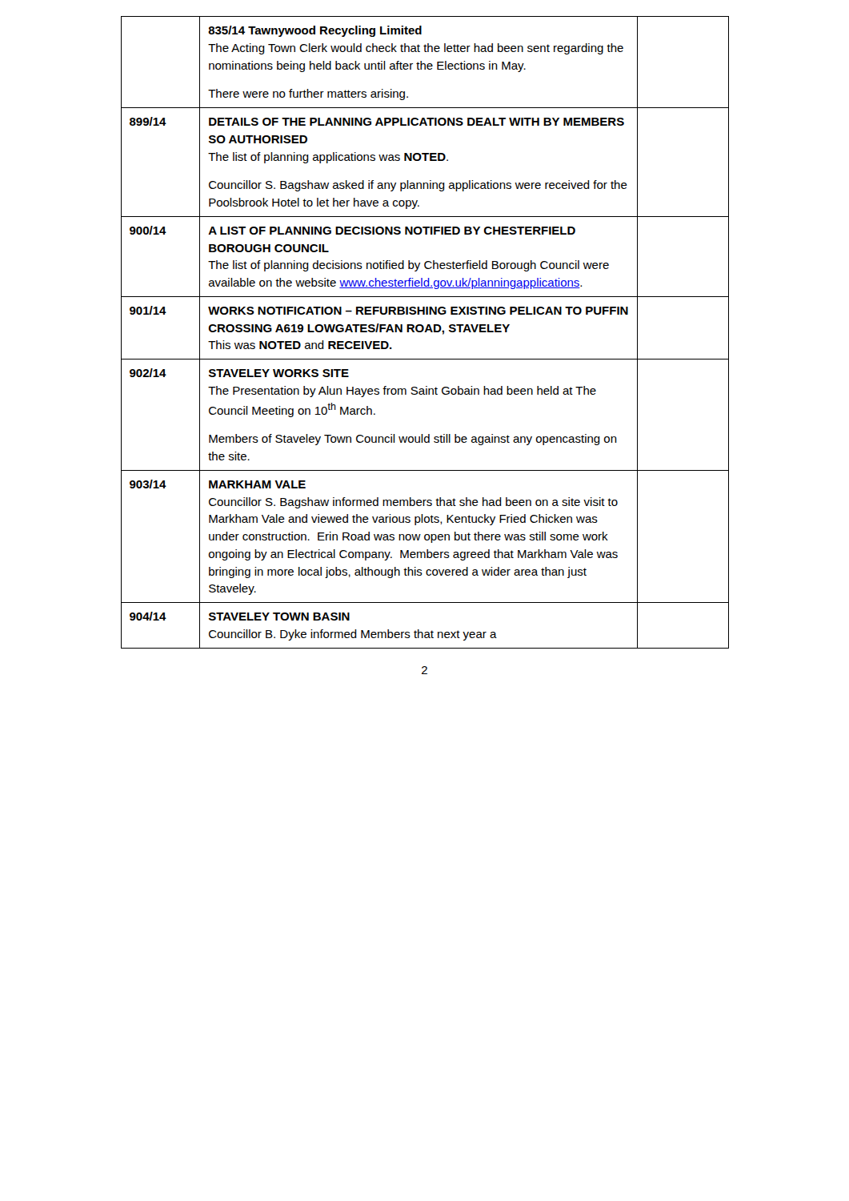| | 835/14 Tawnywood Recycling Limited The Acting Town Clerk would check that the letter had been sent regarding the nominations being held back until after the Elections in May. There were no further matters arising. | |
| 899/14 | DETAILS OF THE PLANNING APPLICATIONS DEALT WITH BY MEMBERS SO AUTHORISED The list of planning applications was NOTED . Councillor S. Bagshaw asked if any planning applications were received for the Poolsbrook Hotel to let her have a copy. | |
| 900/14 | A LIST OF PLANNING DECISIONS NOTIFIED BY CHESTERFIELD BOROUGH COUNCIL The list of planning decisions notified by Chesterfield Borough Council were available on the website www.chesterfield.gov.uk/planningapplications . | |
| 901/14 | WORKS NOTIFICATION – REFURBISHING EXISTING PELICAN TO PUFFIN CROSSING A619 LOWGATES/FAN ROAD, STAVELEY This was NOTED and RECEIVED. | |
| 902/14 | STAVELEY WORKS SITE The Presentation by Alun Hayes from Saint Gobain had been held at The Council Meeting on 10 th March. Members of Staveley Town Council would still be against any opencasting on the site. | |
| 903/14 | MARKHAM VALE Councillor S. Bagshaw informed members that she had been on a site visit to Markham Vale and viewed the various plots, Kentucky Fried Chicken was under construction. Erin Road was now open but there was still some work ongoing by an Electrical Company. Members agreed that Markham Vale was bringing in more local jobs, although this covered a wider area than just Staveley. | |
| 904/14 | STAVELEY TOWN BASIN Councillor B. Dyke informed Members that next year a | |
2